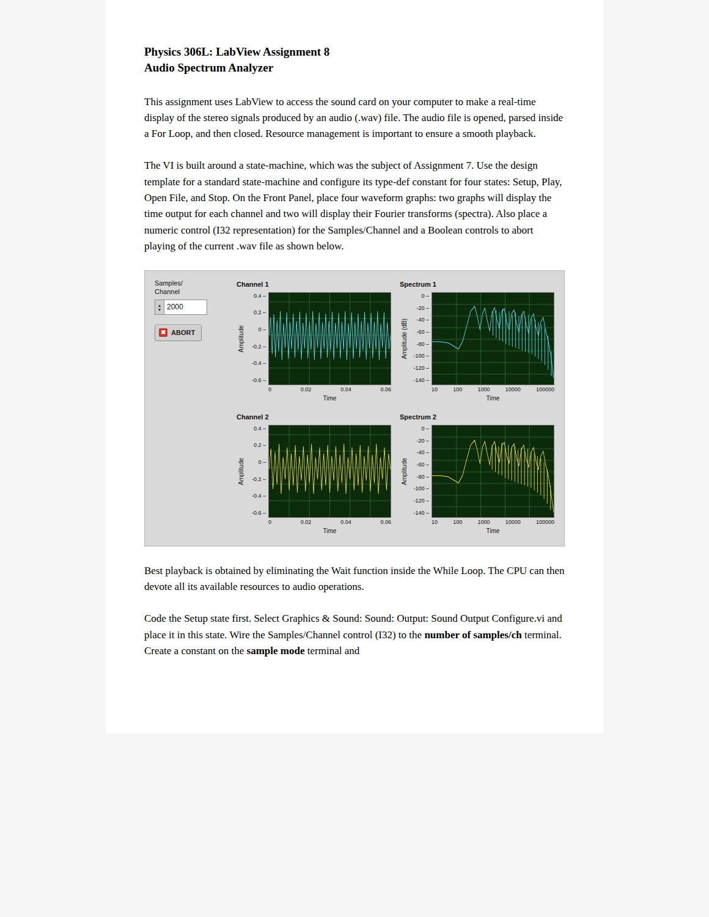Physics 306L: LabView Assignment 8
Audio Spectrum Analyzer
This assignment uses LabView to access the sound card on your computer to make a real-time display of the stereo signals produced by an audio (.wav) file. The audio file is opened, parsed inside a For Loop, and then closed. Resource management is important to ensure a smooth playback.
The VI is built around a state-machine, which was the subject of Assignment 7. Use the design template for a standard state-machine and configure its type-def constant for four states: Setup, Play, Open File, and Stop. On the Front Panel, place four waveform graphs: two graphs will display the time output for each channel and two will display their Fourier transforms (spectra). Also place a numeric control (I32 representation) for the Samples/Channel and a Boolean controls to abort playing of the current .wav file as shown below.
Samples/
Channel
▲▼
2000
✖ABORT
Channel 1
Amplitude
0.40.20-0.2-0.4-0.6
00.020.040.06
Time
Spectrum 1
Amplitude (dB)
0-20-40-60-80-100-120-140
10100100010000100000
Time
Channel 2
Amplitude
0.40.20-0.2-0.4-0.6
00.020.040.06
Time
Spectrum 2
Amplitude
0-20-40-60-80-100-120-140
10100100010000100000
Time
Best playback is obtained by eliminating the Wait function inside the While Loop. The CPU can then devote all its available resources to audio operations.
Code the Setup state first. Select Graphics & Sound: Sound: Output: Sound Output Configure.vi and place it in this state. Wire the Samples/Channel control (I32) to the number of samples/ch terminal. Create a constant on the sample mode terminal and